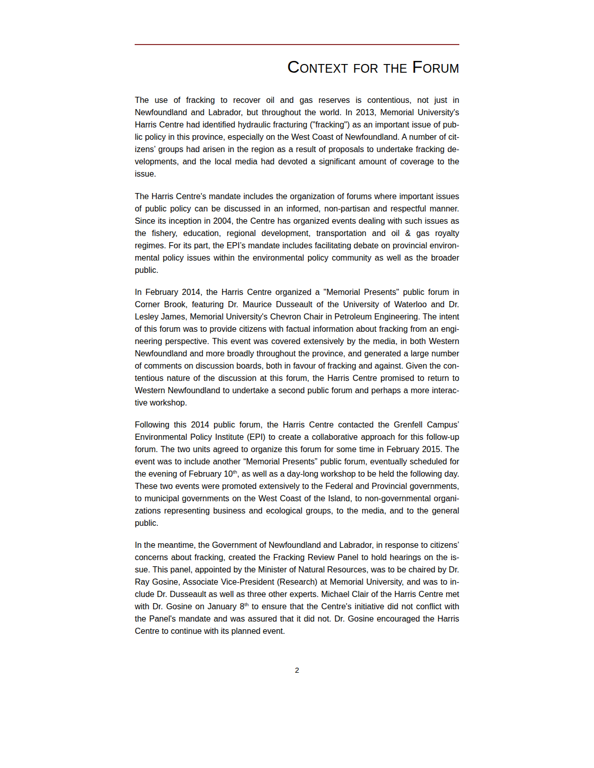Context for the Forum
The use of fracking to recover oil and gas reserves is contentious, not just in Newfoundland and Labrador, but throughout the world. In 2013, Memorial University's Harris Centre had identified hydraulic fracturing ("fracking") as an important issue of public policy in this province, especially on the West Coast of New­foundland. A number of citizens’ groups had arisen in the region as a result of proposals to undertake fracking developments, and the local media had devoted a significant amount of coverage to the issue.
The Harris Centre's mandate includes the organization of forums where important issues of public policy can be discussed in an informed, non-partisan and respectful manner. Since its inception in 2004, the Centre has organized events dealing with such issues as the fishery, education, regional development, transportation and oil & gas royalty regimes. For its part, the EPI’s mandate includes facilitating debate on provincial environmental policy issues within the environmental policy community as well as the broader public.
In February 2014, the Harris Centre organized a "Memorial Presents" public forum in Corner Brook, featuring Dr. Maurice Dusseault of the University of Waterloo and Dr. Lesley James, Memorial University's Chevron Chair in Petroleum Engineering. The intent of this forum was to provide citizens with factual information about fracking from an engineering perspective. This event was covered extensively by the media, in both Western Newfoundland and more broadly throughout the province, and generated a large number of comments on discussion boards, both in favour of fracking and against. Given the contentious nature of the discussion at this forum, the Harris Centre promised to return to Western Newfoundland to undertake a second public forum and perhaps a more interactive workshop.
Following this 2014 public forum, the Harris Centre contacted the Grenfell Campus’ Environmental Policy Institute (EPI) to create a collaborative approach for this follow-up forum. The two units agreed to organize this forum for some time in February 2015. The event was to include another “Memorial Presents” public forum, eventually scheduled for the evening of February 10th, as well as a day-long workshop to be held the following day. These two events were promoted extensively to the Federal and Provincial governments, to municipal governments on the West Coast of the Island, to non-governmental organizations representing business and ecological groups, to the media, and to the general public.
In the meantime, the Government of Newfoundland and Labrador, in response to citizens’ concerns about fracking, created the Fracking Review Panel to hold hearings on the issue. This panel, appointed by the Minister of Natural Resources, was to be chaired by Dr. Ray Gosine, Associate Vice-President (Research) at Memorial University, and was to include Dr. Dusseault as well as three other experts. Michael Clair of the Harris Centre met with Dr. Gosine on January 8th to ensure that the Centre's initiative did not conflict with the Panel's mandate and was assured that it did not. Dr. Gosine encouraged the Harris Centre to continue with its planned event.
2